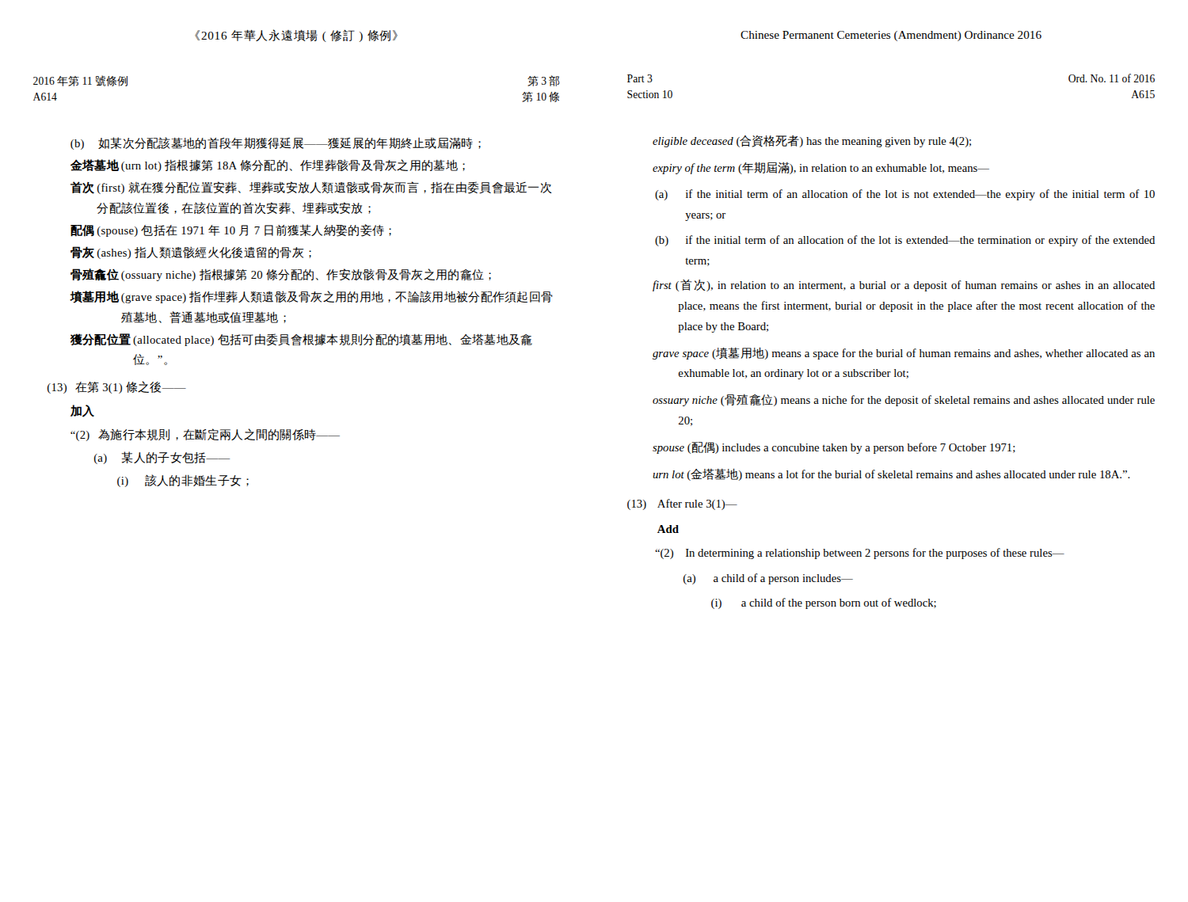《2016 年華人永遠墳場 ( 修訂 ) 條例》
2016 年第 11 號條例
A614
第 3 部
第 10 條
(b)
如某次分配該墓地的首段年期獲得延展——獲延展的年期終止或屆滿時；
金塔墓地
(urn lot) 指根據第 18A 條分配的、作埋葬骸骨及骨灰之用的墓地；
首次
(first) 就在獲分配位置安葬、埋葬或安放人類遺骸或骨灰而言，指在由委員會最近一次分配該位置後，在該位置的首次安葬、埋葬或安放；
配偶
(spouse) 包括在 1971 年 10 月 7 日前獲某人納娶的妾侍；
骨灰
(ashes) 指人類遺骸經火化後遺留的骨灰；
骨殖龕位
(ossuary niche) 指根據第 20 條分配的、作安放骸骨及骨灰之用的龕位；
墳墓用地
(grave space) 指作埋葬人類遺骸及骨灰之用的用地，不論該用地被分配作須起回骨殖墓地、普通墓地或值理墓地；
獲分配位置
(allocated place) 包括可由委員會根據本規則分配的墳墓用地、金塔墓地及龕位。”。
(13)
在第 3(1) 條之後——
加入
“(2)
為施行本規則，在斷定兩人之間的關係時——
(a)
某人的子女包括——
(i)
該人的非婚生子女；
Chinese Permanent Cemeteries (Amendment) Ordinance 2016
Part 3
Section 10
Ord. No. 11 of 2016
A615
eligible deceased (合資格死者) has the meaning given by rule 4(2);
expiry of the term (年期屆滿), in relation to an exhumable lot, means—
(a)
if the initial term of an allocation of the lot is not extended—the expiry of the initial term of 10 years; or
(b)
if the initial term of an allocation of the lot is extended—the termination or expiry of the extended term;
first (首次), in relation to an interment, a burial or a deposit of human remains or ashes in an allocated place, means the first interment, burial or deposit in the place after the most recent allocation of the place by the Board;
grave space (墳墓用地) means a space for the burial of human remains and ashes, whether allocated as an exhumable lot, an ordinary lot or a subscriber lot;
ossuary niche (骨殖龕位) means a niche for the deposit of skeletal remains and ashes allocated under rule 20;
spouse (配偶) includes a concubine taken by a person before 7 October 1971;
urn lot (金塔墓地) means a lot for the burial of skeletal remains and ashes allocated under rule 18A.”.
(13)
After rule 3(1)—
Add
“(2)
In determining a relationship between 2 persons for the purposes of these rules—
(a)
a child of a person includes—
(i)
a child of the person born out of wedlock;